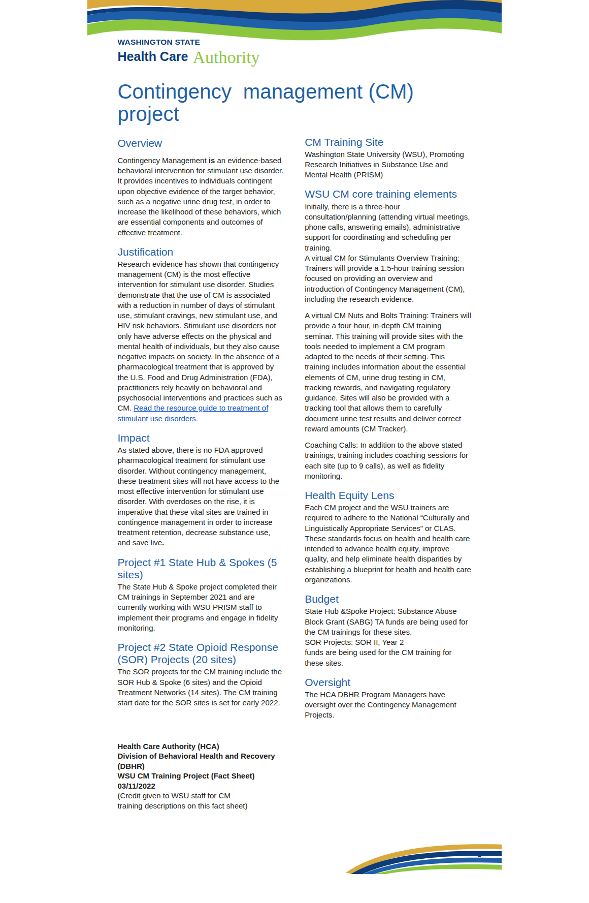WASHINGTON STATE Health Care Authority
Contingency management (CM) project
Overview
Contingency Management is an evidence-based behavioral intervention for stimulant use disorder. It provides incentives to individuals contingent upon objective evidence of the target behavior, such as a negative urine drug test, in order to increase the likelihood of these behaviors, which are essential components and outcomes of effective treatment.
Justification
Research evidence has shown that contingency management (CM) is the most effective intervention for stimulant use disorder. Studies demonstrate that the use of CM is associated with a reduction in number of days of stimulant use, stimulant cravings, new stimulant use, and HIV risk behaviors. Stimulant use disorders not only have adverse effects on the physical and mental health of individuals, but they also cause negative impacts on society. In the absence of a pharmacological treatment that is approved by the U.S. Food and Drug Administration (FDA), practitioners rely heavily on behavioral and psychosocial interventions and practices such as CM. Read the resource guide to treatment of stimulant use disorders.
Impact
As stated above, there is no FDA approved pharmacological treatment for stimulant use disorder. Without contingency management, these treatment sites will not have access to the most effective intervention for stimulant use disorder. With overdoses on the rise, it is imperative that these vital sites are trained in contingence management in order to increase treatment retention, decrease substance use, and save live.
Project #1 State Hub & Spokes (5 sites)
The State Hub & Spoke project completed their CM trainings in September 2021 and are currently working with WSU PRISM staff to implement their programs and engage in fidelity monitoring.
Project #2 State Opioid Response (SOR) Projects (20 sites)
The SOR projects for the CM training include the SOR Hub & Spoke (6 sites) and the Opioid Treatment Networks (14 sites). The CM training start date for the SOR sites is set for early 2022.
CM Training Site
Washington State University (WSU), Promoting Research Initiatives in Substance Use and Mental Health (PRISM)
WSU CM core training elements
Initially, there is a three-hour consultation/planning (attending virtual meetings, phone calls, answering emails), administrative support for coordinating and scheduling per training.
A virtual CM for Stimulants Overview Training: Trainers will provide a 1.5-hour training session focused on providing an overview and introduction of Contingency Management (CM), including the research evidence.
A virtual CM Nuts and Bolts Training: Trainers will provide a four-hour, in-depth CM training seminar. This training will provide sites with the tools needed to implement a CM program adapted to the needs of their setting. This training includes information about the essential elements of CM, urine drug testing in CM, tracking rewards, and navigating regulatory guidance. Sites will also be provided with a tracking tool that allows them to carefully document urine test results and deliver correct reward amounts (CM Tracker).
Coaching Calls: In addition to the above stated trainings, training includes coaching sessions for each site (up to 9 calls), as well as fidelity monitoring.
Health Equity Lens
Each CM project and the WSU trainers are required to adhere to the National “Culturally and Linguistically Appropriate Services” or CLAS. These standards focus on health and health care intended to advance health equity, improve quality, and help eliminate health disparities by establishing a blueprint for health and health care organizations.
Budget
State Hub &Spoke Project: Substance Abuse Block Grant (SABG) TA funds are being used for the CM trainings for these sites.
SOR Projects: SOR II, Year 2
funds are being used for the CM training for these sites.
Oversight
The HCA DBHR Program Managers have oversight over the Contingency Management Projects.
Health Care Authority (HCA)
Division of Behavioral Health and Recovery (DBHR)
WSU CM Training Project (Fact Sheet) 03/11/2022
(Credit given to WSU staff for CM
training descriptions on this fact sheet)
1